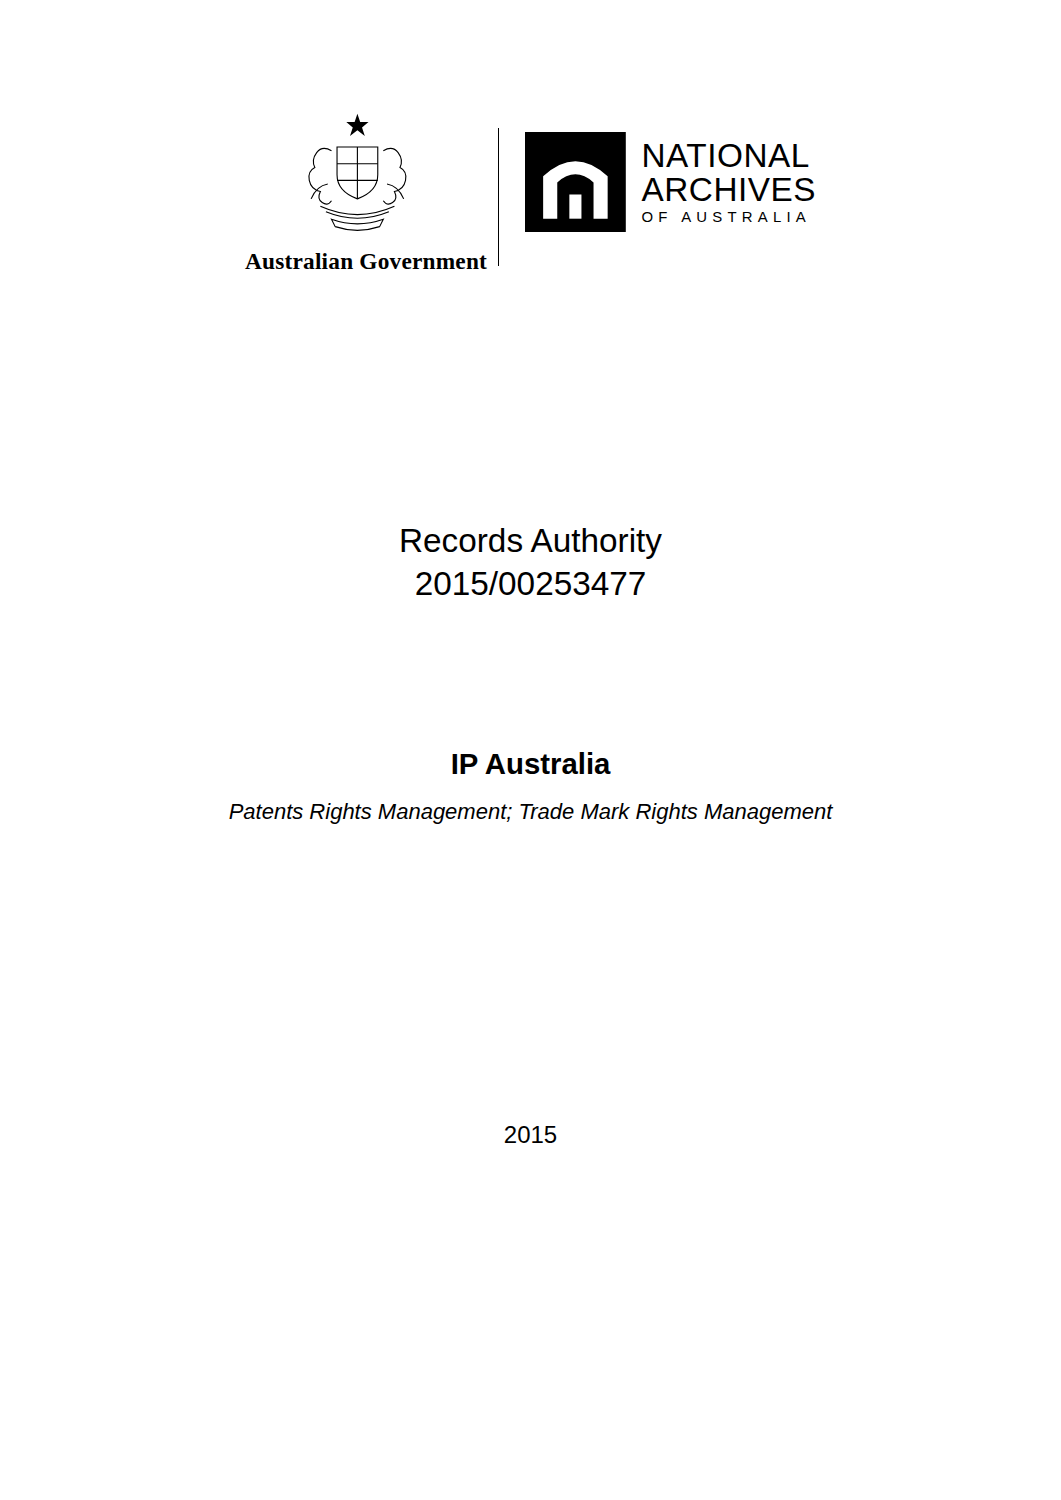Australian Government
NATIONAL
ARCHIVES
OF AUSTRALIA
Records Authority
2015/00253477
IP Australia
Patents Rights Management; Trade Mark Rights Management
2015